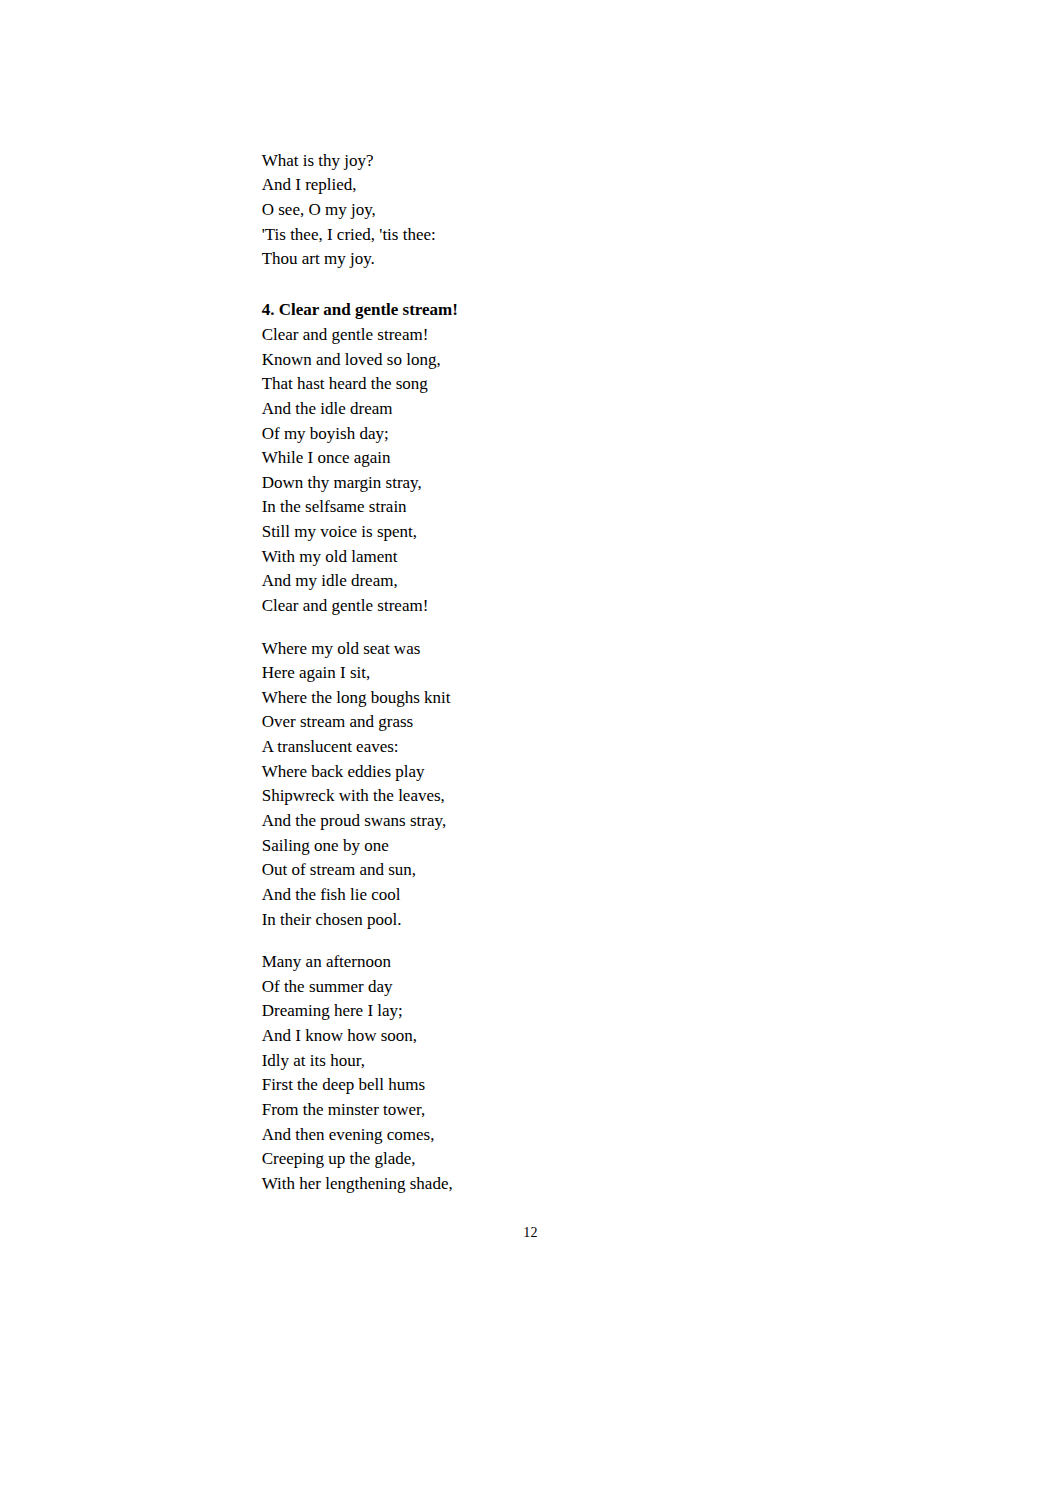What is thy joy?
And I replied,
O see, O my joy,
'Tis thee, I cried, 'tis thee:
Thou art my joy.
4. Clear and gentle stream!
Clear and gentle stream!
Known and loved so long,
That hast heard the song
And the idle dream
Of my boyish day;
While I once again
Down thy margin stray,
In the selfsame strain
Still my voice is spent,
With my old lament
And my idle dream,
Clear and gentle stream!
Where my old seat was
Here again I sit,
Where the long boughs knit
Over stream and grass
A translucent eaves:
Where back eddies play
Shipwreck with the leaves,
And the proud swans stray,
Sailing one by one
Out of stream and sun,
And the fish lie cool
In their chosen pool.
Many an afternoon
Of the summer day
Dreaming here I lay;
And I know how soon,
Idly at its hour,
First the deep bell hums
From the minster tower,
And then evening comes,
Creeping up the glade,
With her lengthening shade,
12